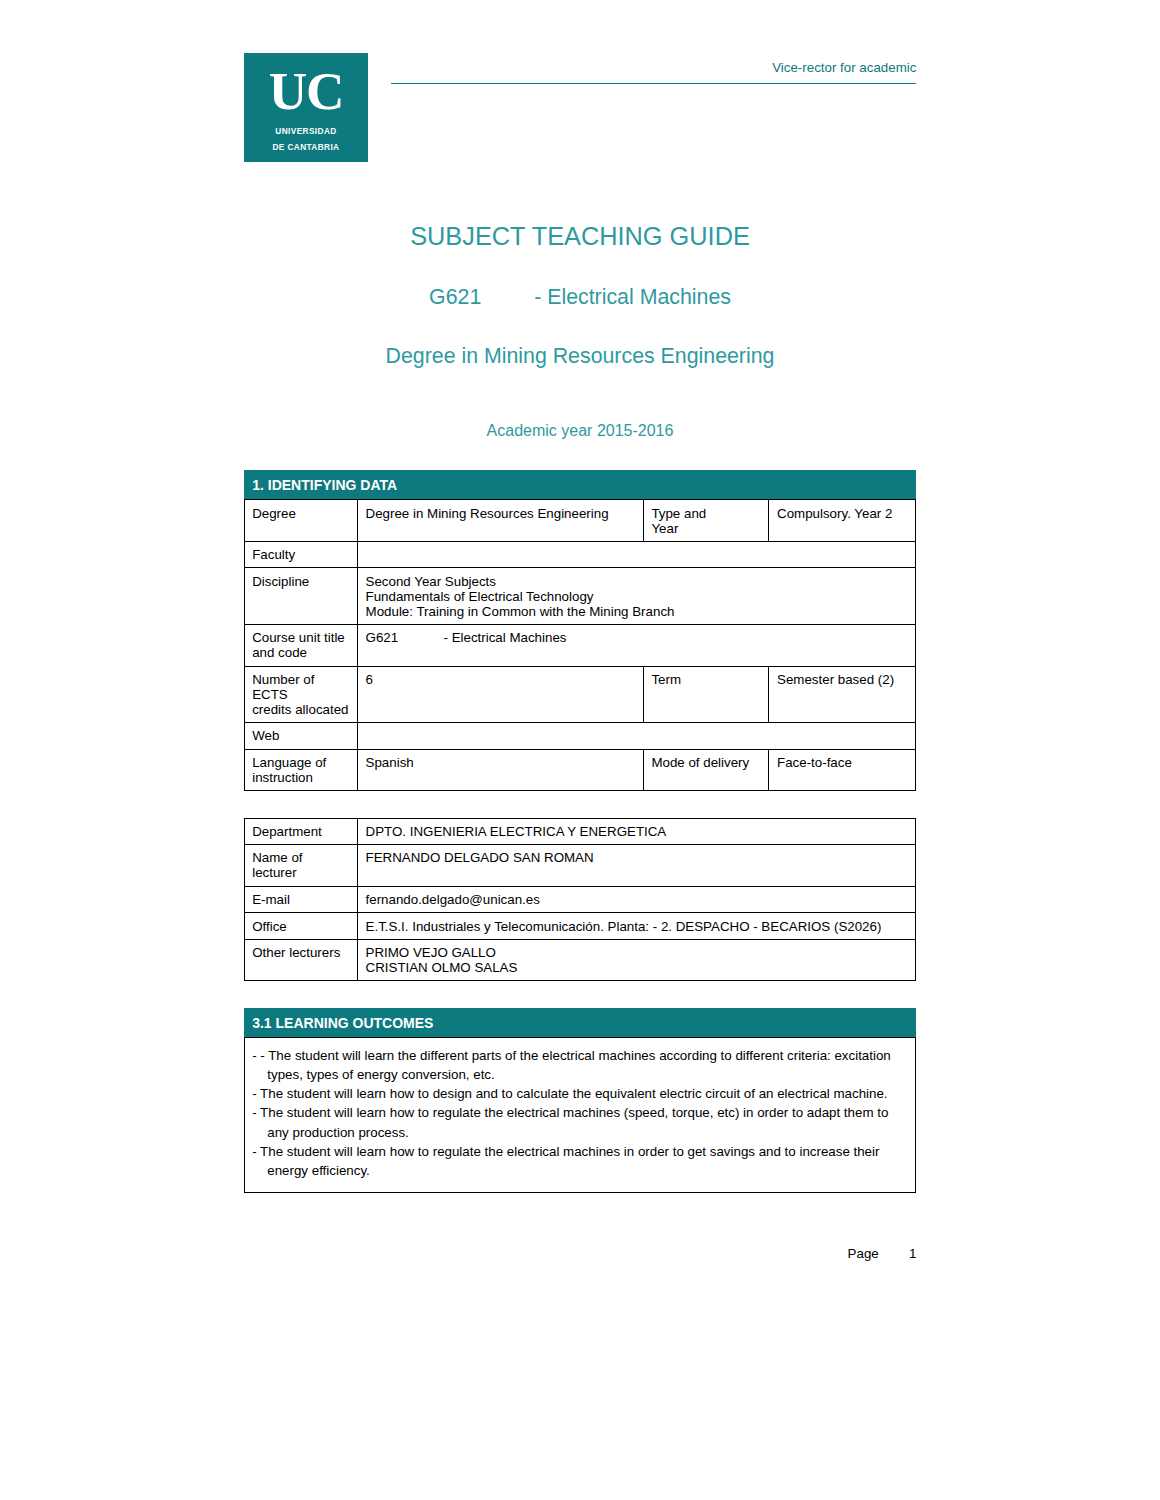UC Universidad
de Cantabria
Vice-rector for academic
SUBJECT TEACHING GUIDE
G621- Electrical Machines
Degree in Mining Resources Engineering
Academic year 2015-2016
1. IDENTIFYING DATA
| Degree | Degree in Mining Resources Engineering | Type and Year | Compulsory. Year 2 |
| Faculty | |
| Discipline | Second Year Subjects Fundamentals of Electrical Technology Module: Training in Common with the Mining Branch |
| Course unit title and code | G621 - Electrical Machines |
| Number of ECTS credits allocated | 6 | Term | Semester based (2) |
| Web | |
| Language of instruction | Spanish | Mode of delivery | Face-to-face |
| Department | DPTO. INGENIERIA ELECTRICA Y ENERGETICA |
| Name of lecturer | FERNANDO DELGADO SAN ROMAN |
| E-mail | fernando.delgado@unican.es |
| Office | E.T.S.I. Industriales y Telecomunicación. Planta: - 2. DESPACHO - BECARIOS (S2026) |
| Other lecturers | PRIMO VEJO GALLO CRISTIAN OLMO SALAS |
3.1 LEARNING OUTCOMES
- - The student will learn the different parts of the electrical machines according to different criteria: excitation types, types of energy conversion, etc.
- The student will learn how to design and to calculate the equivalent electric circuit of an electrical machine.
- The student will learn how to regulate the electrical machines (speed, torque, etc) in order to adapt them to any production process.
- The student will learn how to regulate the electrical machines in order to get savings and to increase their energy efficiency.
Page1